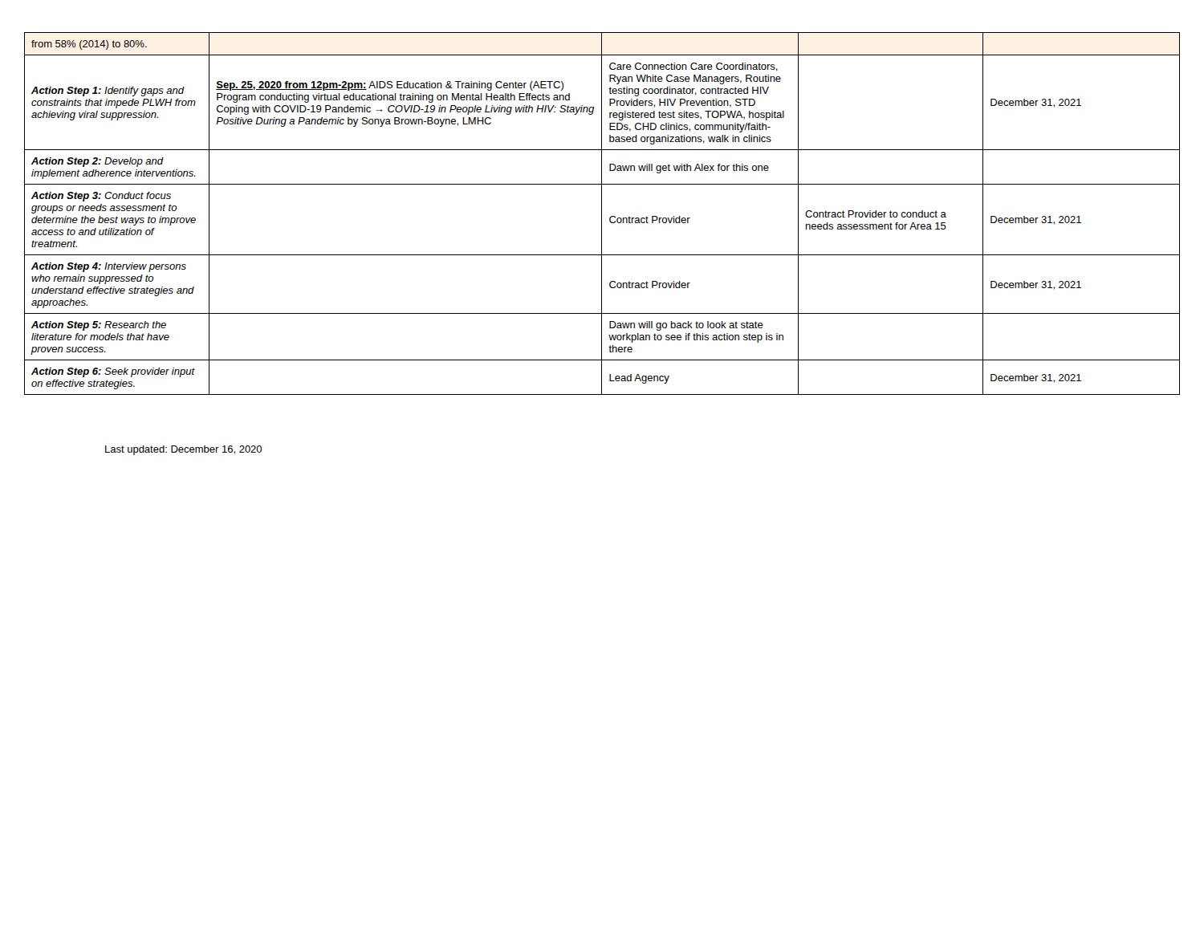| from 58% (2014) to 80%. | | | | |
| Action Step 1: Identify gaps and constraints that impede PLWH from achieving viral suppression. | Sep. 25, 2020 from 12pm-2pm: AIDS Education & Training Center (AETC) Program conducting virtual educational training on Mental Health Effects and Coping with COVID-19 Pandemic → COVID-19 in People Living with HIV: Staying Positive During a Pandemic by Sonya Brown-Boyne, LMHC | Care Connection Care Coordinators, Ryan White Case Managers, Routine testing coordinator, contracted HIV Providers, HIV Prevention, STD registered test sites, TOPWA, hospital EDs, CHD clinics, community/faith-based organizations, walk in clinics | | December 31, 2021 |
| Action Step 2: Develop and implement adherence interventions. | | Dawn will get with Alex for this one | | |
| Action Step 3: Conduct focus groups or needs assessment to determine the best ways to improve access to and utilization of treatment. | | Contract Provider | Contract Provider to conduct a needs assessment for Area 15 | December 31, 2021 |
| Action Step 4: Interview persons who remain suppressed to understand effective strategies and approaches. | | Contract Provider | | December 31, 2021 |
| Action Step 5: Research the literature for models that have proven success. | | Dawn will go back to look at state workplan to see if this action step is in there | | |
| Action Step 6: Seek provider input on effective strategies. | | Lead Agency | | December 31, 2021 |
Last updated: December 16, 2020